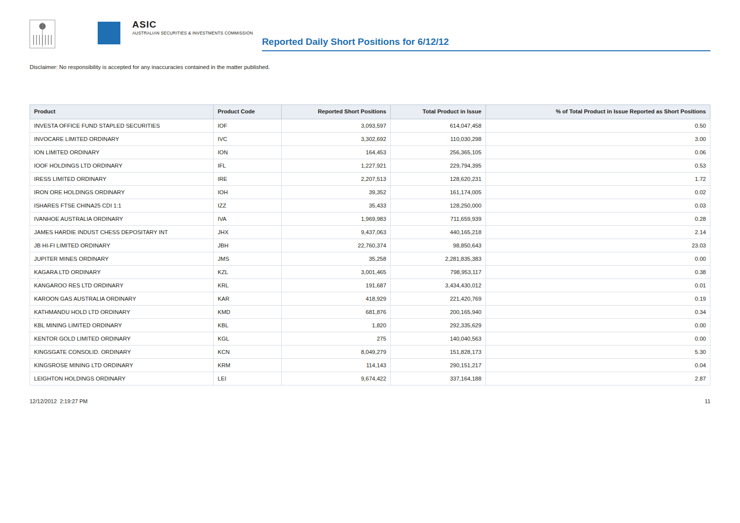ASIC
AUSTRALIAN SECURITIES & INVESTMENTS COMMISSION
Reported Daily Short Positions for 6/12/12
Disclaimer: No responsibility is accepted for any inaccuracies contained in the matter published.
| Product | Product Code | Reported Short Positions | Total Product in Issue | % of Total Product in Issue Reported as Short Positions |
| --- | --- | --- | --- | --- |
| INVESTA OFFICE FUND STAPLED SECURITIES | IOF | 3,093,597 | 614,047,458 | 0.50 |
| INVOCARE LIMITED ORDINARY | IVC | 3,302,692 | 110,030,298 | 3.00 |
| ION LIMITED ORDINARY | ION | 164,453 | 256,365,105 | 0.06 |
| IOOF HOLDINGS LTD ORDINARY | IFL | 1,227,921 | 229,794,395 | 0.53 |
| IRESS LIMITED ORDINARY | IRE | 2,207,513 | 128,620,231 | 1.72 |
| IRON ORE HOLDINGS ORDINARY | IOH | 39,352 | 161,174,005 | 0.02 |
| ISHARES FTSE CHINA25 CDI 1:1 | IZZ | 35,433 | 128,250,000 | 0.03 |
| IVANHOE AUSTRALIA ORDINARY | IVA | 1,969,983 | 711,659,939 | 0.28 |
| JAMES HARDIE INDUST CHESS DEPOSITARY INT | JHX | 9,437,063 | 440,165,218 | 2.14 |
| JB HI-FI LIMITED ORDINARY | JBH | 22,760,374 | 98,850,643 | 23.03 |
| JUPITER MINES ORDINARY | JMS | 35,258 | 2,281,835,383 | 0.00 |
| KAGARA LTD ORDINARY | KZL | 3,001,465 | 798,953,117 | 0.38 |
| KANGAROO RES LTD ORDINARY | KRL | 191,687 | 3,434,430,012 | 0.01 |
| KAROON GAS AUSTRALIA ORDINARY | KAR | 418,929 | 221,420,769 | 0.19 |
| KATHMANDU HOLD LTD ORDINARY | KMD | 681,876 | 200,165,940 | 0.34 |
| KBL MINING LIMITED ORDINARY | KBL | 1,820 | 292,335,629 | 0.00 |
| KENTOR GOLD LIMITED ORDINARY | KGL | 275 | 140,040,563 | 0.00 |
| KINGSGATE CONSOLID. ORDINARY | KCN | 8,049,279 | 151,828,173 | 5.30 |
| KINGSROSE MINING LTD ORDINARY | KRM | 114,143 | 290,151,217 | 0.04 |
| LEIGHTON HOLDINGS ORDINARY | LEI | 9,674,422 | 337,164,188 | 2.87 |
12/12/2012 2:19:27 PM
11